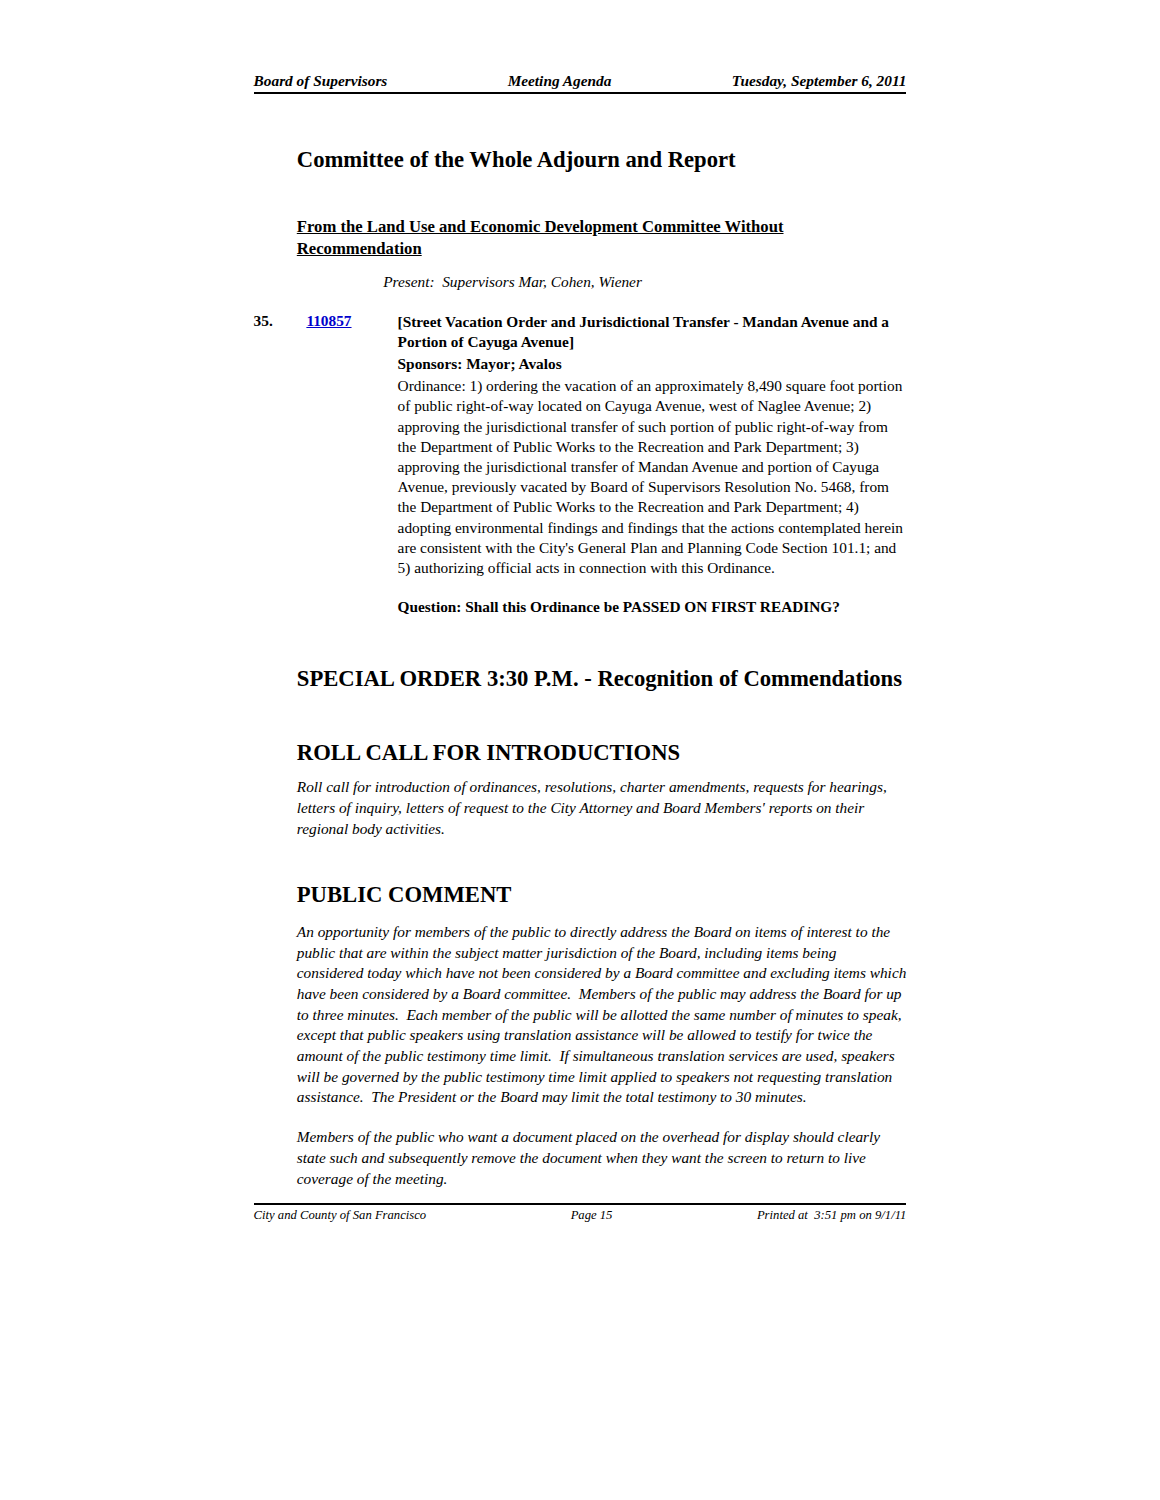Board of Supervisors
Meeting Agenda
Tuesday, September 6, 2011
Committee of the Whole Adjourn and Report
From the Land Use and Economic Development Committee Without
Recommendation
Present: Supervisors Mar, Cohen, Wiener
35.
110857
[Street Vacation Order and Jurisdictional Transfer - Mandan Avenue and a Portion of Cayuga Avenue]
Sponsors: Mayor; Avalos
Ordinance: 1) ordering the vacation of an approximately 8,490 square foot portion of public right-of-way located on Cayuga Avenue, west of Naglee Avenue; 2) approving the jurisdictional transfer of such portion of public right-of-way from the Department of Public Works to the Recreation and Park Department; 3) approving the jurisdictional transfer of Mandan Avenue and portion of Cayuga Avenue, previously vacated by Board of Supervisors Resolution No. 5468, from the Department of Public Works to the Recreation and Park Department; 4) adopting environmental findings and findings that the actions contemplated herein are consistent with the City's General Plan and Planning Code Section 101.1; and 5) authorizing official acts in connection with this Ordinance.
Question: Shall this Ordinance be PASSED ON FIRST READING?
SPECIAL ORDER 3:30 P.M. - Recognition of Commendations
ROLL CALL FOR INTRODUCTIONS
Roll call for introduction of ordinances, resolutions, charter amendments, requests for hearings, letters of inquiry, letters of request to the City Attorney and Board Members' reports on their regional body activities.
PUBLIC COMMENT
An opportunity for members of the public to directly address the Board on items of interest to the public that are within the subject matter jurisdiction of the Board, including items being considered today which have not been considered by a Board committee and excluding items which have been considered by a Board committee. Members of the public may address the Board for up to three minutes. Each member of the public will be allotted the same number of minutes to speak, except that public speakers using translation assistance will be allowed to testify for twice the amount of the public testimony time limit. If simultaneous translation services are used, speakers will be governed by the public testimony time limit applied to speakers not requesting translation assistance. The President or the Board may limit the total testimony to 30 minutes.
Members of the public who want a document placed on the overhead for display should clearly state such and subsequently remove the document when they want the screen to return to live coverage of the meeting.
City and County of San Francisco
Page 15
Printed at 3:51 pm on 9/1/11